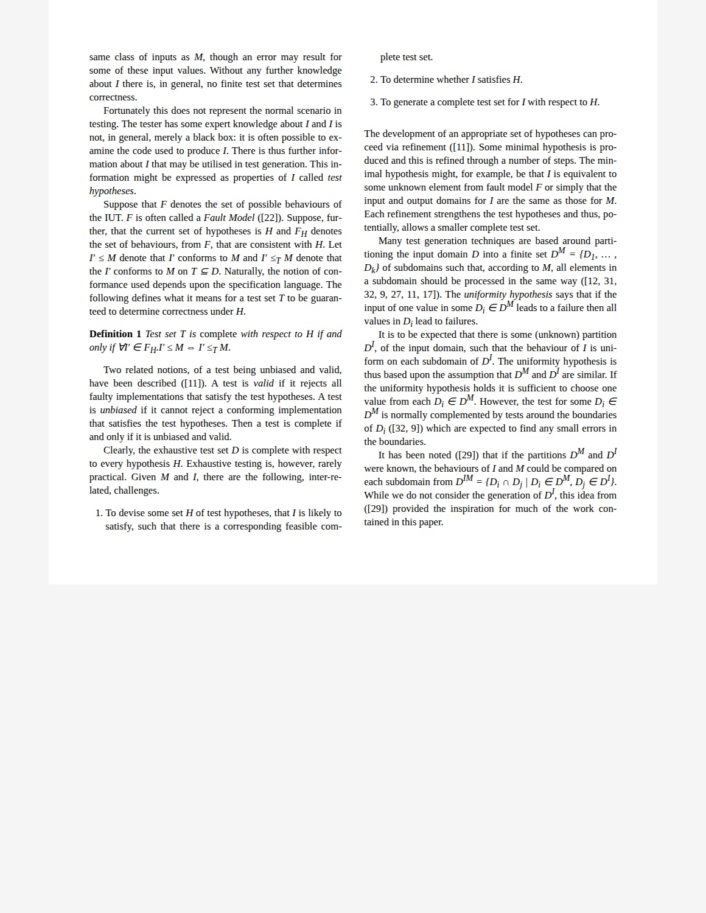same class of inputs as M, though an error may result for some of these input values. Without any further knowledge about I there is, in general, no finite test set that determines correctness.
Fortunately this does not represent the normal scenario in testing. The tester has some expert knowledge about I and I is not, in general, merely a black box: it is often possible to examine the code used to produce I. There is thus further information about I that may be utilised in test generation. This information might be expressed as properties of I called test hypotheses.
Suppose that F denotes the set of possible behaviours of the IUT. F is often called a Fault Model ([22]). Suppose, further, that the current set of hypotheses is H and FH denotes the set of behaviours, from F, that are consistent with H. Let I′ ≤ M denote that I′ conforms to M and I′ ≤T M denote that the I′ conforms to M on T ⊆ D. Naturally, the notion of conformance used depends upon the specification language. The following defines what it means for a test set T to be guaranteed to determine correctness under H.
Definition 1 Test set T is complete with respect to H if and only if ∀I′ ∈ FH.I′ ≤ M ⇔ I′ ≤T M.
Two related notions, of a test being unbiased and valid, have been described ([11]). A test is valid if it rejects all faulty implementations that satisfy the test hypotheses. A test is unbiased if it cannot reject a conforming implementation that satisfies the test hypotheses. Then a test is complete if and only if it is unbiased and valid.
Clearly, the exhaustive test set D is complete with respect to every hypothesis H. Exhaustive testing is, however, rarely practical. Given M and I, there are the following, inter-related, challenges.
To devise some set H of test hypotheses, that I is likely to satisfy, such that there is a corresponding feasible complete test set.
To determine whether I satisfies H.
To generate a complete test set for I with respect to H.
The development of an appropriate set of hypotheses can proceed via refinement ([11]). Some minimal hypothesis is produced and this is refined through a number of steps. The minimal hypothesis might, for example, be that I is equivalent to some unknown element from fault model F or simply that the input and output domains for I are the same as those for M. Each refinement strengthens the test hypotheses and thus, potentially, allows a smaller complete test set.
Many test generation techniques are based around partitioning the input domain D into a finite set DM = {D1, … , Dk} of subdomains such that, according to M, all elements in a subdomain should be processed in the same way ([12, 31, 32, 9, 27, 11, 17]). The uniformity hypothesis says that if the input of one value in some Di ∈ DM leads to a failure then all values in Di lead to failures.
It is to be expected that there is some (unknown) partition DI, of the input domain, such that the behaviour of I is uniform on each subdomain of DI. The uniformity hypothesis is thus based upon the assumption that DM and DI are similar. If the uniformity hypothesis holds it is sufficient to choose one value from each Di ∈ DM. However, the test for some Di ∈ DM is normally complemented by tests around the boundaries of Di ([32, 9]) which are expected to find any small errors in the boundaries.
It has been noted ([29]) that if the partitions DM and DI were known, the behaviours of I and M could be compared on each subdomain from DIM = {Di ∩ Dj | Di ∈ DM, Dj ∈ DI}. While we do not consider the generation of DI, this idea from ([29]) provided the inspiration for much of the work contained in this paper.